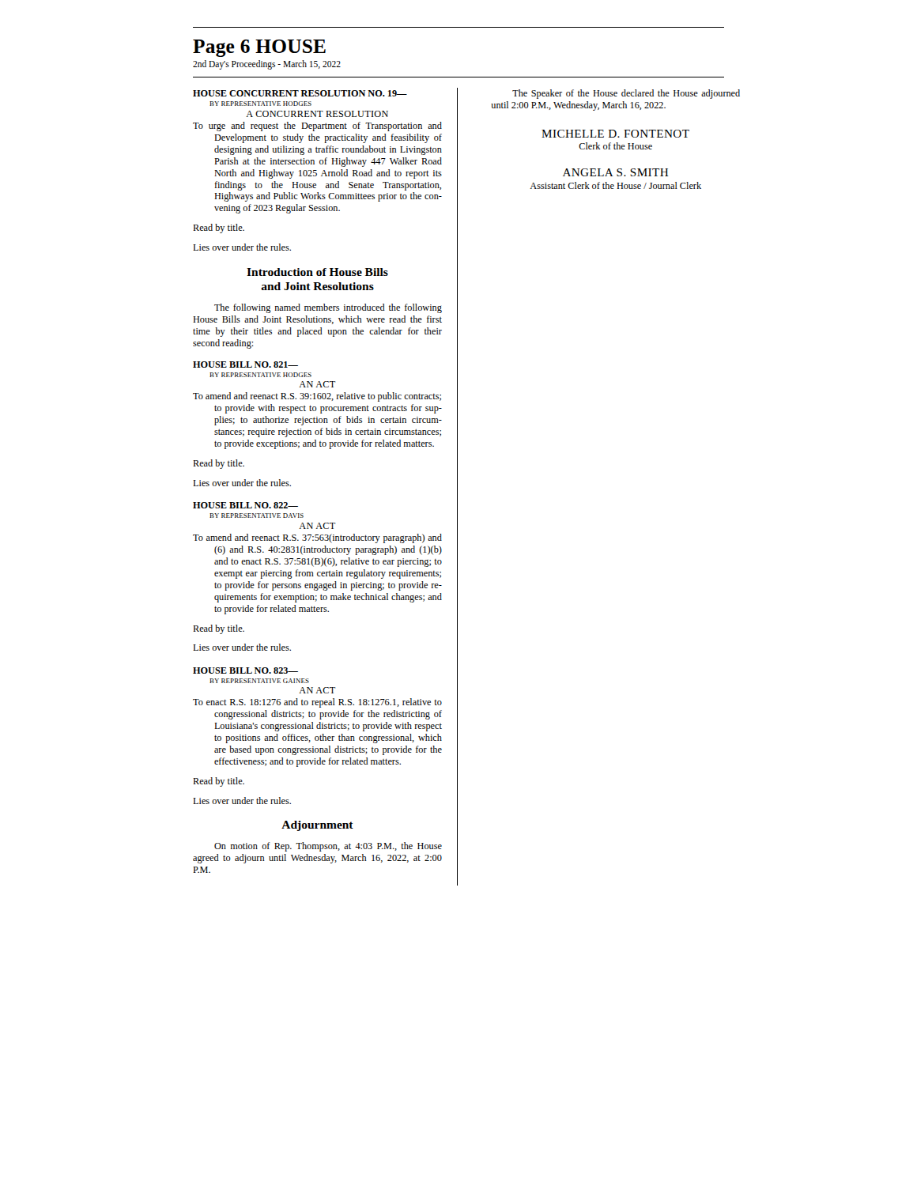Page 6 HOUSE
2nd Day's Proceedings - March 15, 2022
HOUSE CONCURRENT RESOLUTION NO. 19—
BY REPRESENTATIVE HODGES
A CONCURRENT RESOLUTION
To urge and request the Department of Transportation and Development to study the practicality and feasibility of designing and utilizing a traffic roundabout in Livingston Parish at the intersection of Highway 447 Walker Road North and Highway 1025 Arnold Road and to report its findings to the House and Senate Transportation, Highways and Public Works Committees prior to the convening of 2023 Regular Session.
Read by title.
Lies over under the rules.
Introduction of House Bills
and Joint Resolutions
The following named members introduced the following House Bills and Joint Resolutions, which were read the first time by their titles and placed upon the calendar for their second reading:
HOUSE BILL NO. 821—
BY REPRESENTATIVE HODGES
AN ACT
To amend and reenact R.S. 39:1602, relative to public contracts; to provide with respect to procurement contracts for supplies; to authorize rejection of bids in certain circumstances; require rejection of bids in certain circumstances; to provide exceptions; and to provide for related matters.
Read by title.
Lies over under the rules.
HOUSE BILL NO. 822—
BY REPRESENTATIVE DAVIS
AN ACT
To amend and reenact R.S. 37:563(introductory paragraph) and (6) and R.S. 40:2831(introductory paragraph) and (1)(b) and to enact R.S. 37:581(B)(6), relative to ear piercing; to exempt ear piercing from certain regulatory requirements; to provide for persons engaged in piercing; to provide requirements for exemption; to make technical changes; and to provide for related matters.
Read by title.
Lies over under the rules.
HOUSE BILL NO. 823—
BY REPRESENTATIVE GAINES
AN ACT
To enact R.S. 18:1276 and to repeal R.S. 18:1276.1, relative to congressional districts; to provide for the redistricting of Louisiana's congressional districts; to provide with respect to positions and offices, other than congressional, which are based upon congressional districts; to provide for the effectiveness; and to provide for related matters.
Read by title.
Lies over under the rules.
Adjournment
On motion of Rep. Thompson, at 4:03 P.M., the House agreed to adjourn until Wednesday, March 16, 2022, at 2:00 P.M.
The Speaker of the House declared the House adjourned until 2:00 P.M., Wednesday, March 16, 2022.
MICHELLE D. FONTENOT
Clerk of the House
ANGELA S. SMITH
Assistant Clerk of the House / Journal Clerk